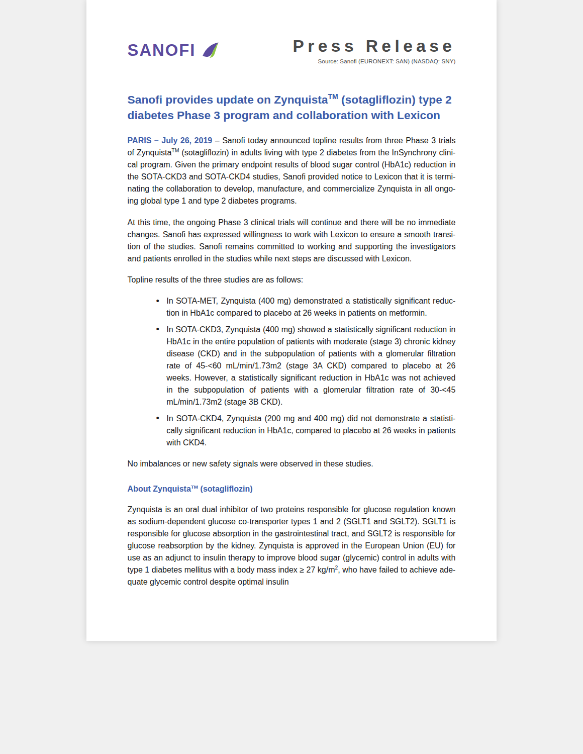SANOFI
Press Release
Source: Sanofi (EURONEXT: SAN) (NASDAQ: SNY)
Sanofi provides update on ZynquistaTM (sotagliflozin) type 2 diabetes Phase 3 program and collaboration with Lexicon
PARIS – July 26, 2019 – Sanofi today announced topline results from three Phase 3 trials of ZynquistaTM (sotagliflozin) in adults living with type 2 diabetes from the InSynchrony clinical program. Given the primary endpoint results of blood sugar control (HbA1c) reduction in the SOTA-CKD3 and SOTA-CKD4 studies, Sanofi provided notice to Lexicon that it is terminating the collaboration to develop, manufacture, and commercialize Zynquista in all ongoing global type 1 and type 2 diabetes programs.
At this time, the ongoing Phase 3 clinical trials will continue and there will be no immediate changes. Sanofi has expressed willingness to work with Lexicon to ensure a smooth transition of the studies. Sanofi remains committed to working and supporting the investigators and patients enrolled in the studies while next steps are discussed with Lexicon.
Topline results of the three studies are as follows:
In SOTA-MET, Zynquista (400 mg) demonstrated a statistically significant reduction in HbA1c compared to placebo at 26 weeks in patients on metformin.
In SOTA-CKD3, Zynquista (400 mg) showed a statistically significant reduction in HbA1c in the entire population of patients with moderate (stage 3) chronic kidney disease (CKD) and in the subpopulation of patients with a glomerular filtration rate of 45-<60 mL/min/1.73m2 (stage 3A CKD) compared to placebo at 26 weeks. However, a statistically significant reduction in HbA1c was not achieved in the subpopulation of patients with a glomerular filtration rate of 30-<45 mL/min/1.73m2 (stage 3B CKD).
In SOTA-CKD4, Zynquista (200 mg and 400 mg) did not demonstrate a statistically significant reduction in HbA1c, compared to placebo at 26 weeks in patients with CKD4.
No imbalances or new safety signals were observed in these studies.
About ZynquistaTM (sotagliflozin)
Zynquista is an oral dual inhibitor of two proteins responsible for glucose regulation known as sodium-dependent glucose co-transporter types 1 and 2 (SGLT1 and SGLT2). SGLT1 is responsible for glucose absorption in the gastrointestinal tract, and SGLT2 is responsible for glucose reabsorption by the kidney. Zynquista is approved in the European Union (EU) for use as an adjunct to insulin therapy to improve blood sugar (glycemic) control in adults with type 1 diabetes mellitus with a body mass index ≥ 27 kg/m2, who have failed to achieve adequate glycemic control despite optimal insulin